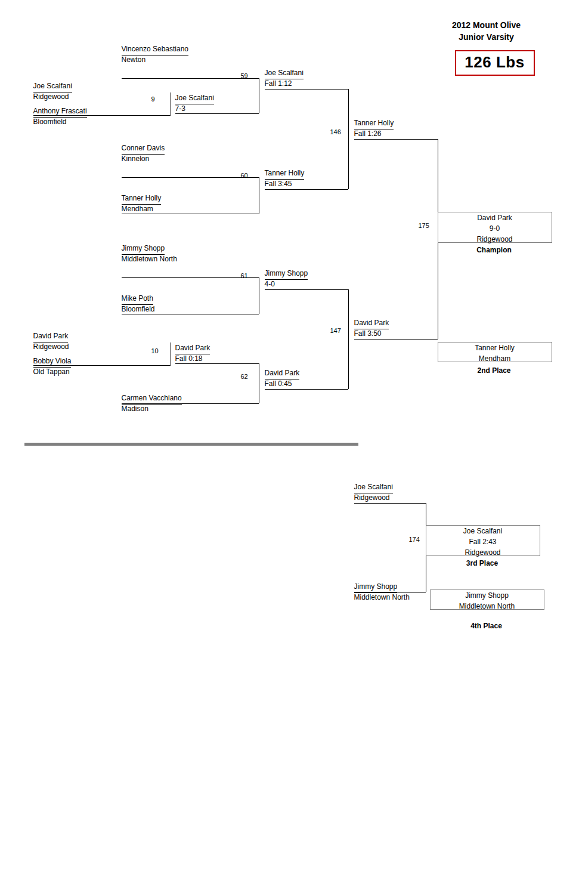2012 Mount Olive
Junior Varsity
126 Lbs
Joe Scalfani
Ridgewood
Anthony Frascati
Bloomfield
9
David Park
Ridgewood
Bobby Viola
Old Tappan
10
Vincenzo Sebastiano
Newton
Joe Scalfani
7-3
59
Conner Davis
Kinnelon
Tanner Holly
Mendham
60
Jimmy Shopp
Middletown North
Mike Poth
Bloomfield
61
David Park
Fall 0:18
Carmen Vacchiano
Madison
62
Joe Scalfani
Fall 1:12
Tanner Holly
Fall 3:45
146
Jimmy Shopp
4-0
David Park
Fall 0:45
147
Tanner Holly
Fall 1:26
David Park
Fall 3:50
175
David Park
9-0
Ridgewood
Champion
Tanner Holly
Mendham
2nd Place
Joe Scalfani
Ridgewood
Jimmy Shopp
Middletown North
174
Joe Scalfani
Fall 2:43
Ridgewood
3rd Place
Jimmy Shopp
Middletown North
4th Place